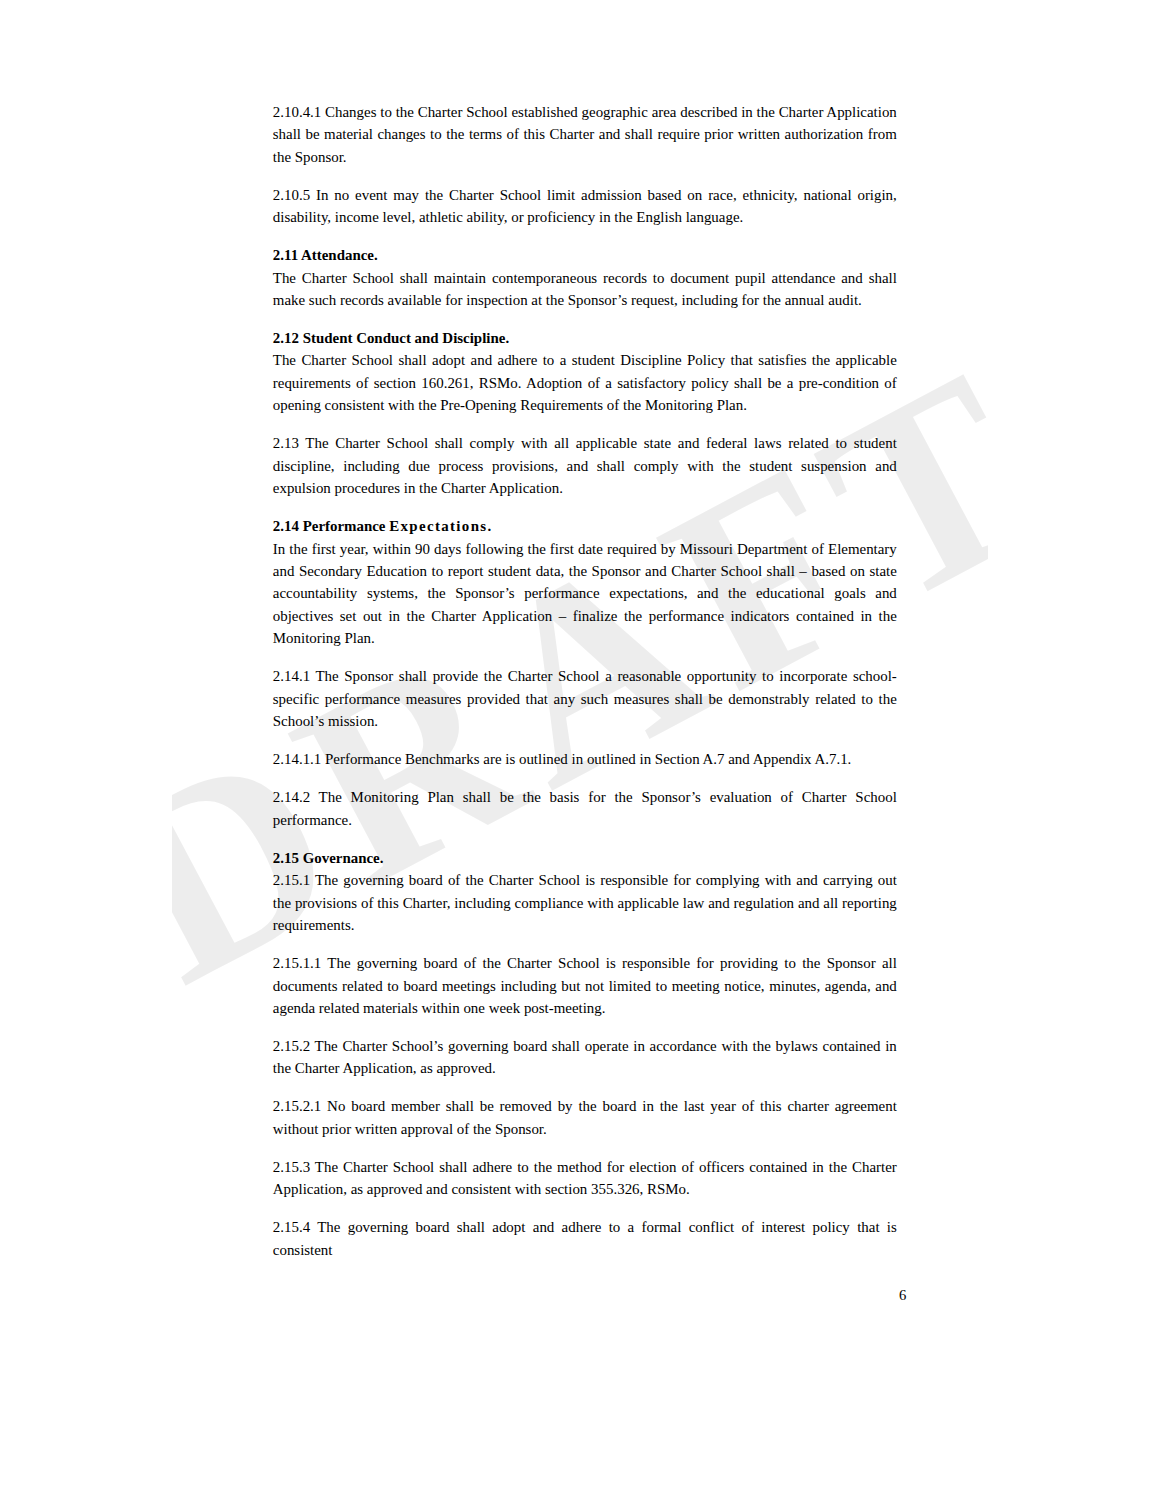DRAFT
2.10.4.1 Changes to the Charter School established geographic area described in the Charter Application shall be material changes to the terms of this Charter and shall require prior written authorization from the Sponsor.
2.10.5 In no event may the Charter School limit admission based on race, ethnicity, national origin, disability, income level, athletic ability, or proficiency in the English language.
2.11 Attendance.
The Charter School shall maintain contemporaneous records to document pupil attendance and shall make such records available for inspection at the Sponsor’s request, including for the annual audit.
2.12 Student Conduct and Discipline.
The Charter School shall adopt and adhere to a student Discipline Policy that satisfies the applicable requirements of section 160.261, RSMo. Adoption of a satisfactory policy shall be a pre-condition of opening consistent with the Pre-Opening Requirements of the Monitoring Plan.
2.13 The Charter School shall comply with all applicable state and federal laws related to student discipline, including due process provisions, and shall comply with the student suspension and expulsion procedures in the Charter Application.
2.14 Performance Expectations.
In the first year, within 90 days following the first date required by Missouri Department of Elementary and Secondary Education to report student data, the Sponsor and Charter School shall – based on state accountability systems, the Sponsor’s performance expectations, and the educational goals and objectives set out in the Charter Application – finalize the performance indicators contained in the Monitoring Plan.
2.14.1 The Sponsor shall provide the Charter School a reasonable opportunity to incorporate school-specific performance measures provided that any such measures shall be demonstrably related to the School’s mission.
2.14.1.1 Performance Benchmarks are is outlined in outlined in Section A.7 and Appendix A.7.1.
2.14.2 The Monitoring Plan shall be the basis for the Sponsor’s evaluation of Charter School performance.
2.15 Governance.
2.15.1 The governing board of the Charter School is responsible for complying with and carrying out the provisions of this Charter, including compliance with applicable law and regulation and all reporting requirements.
2.15.1.1 The governing board of the Charter School is responsible for providing to the Sponsor all documents related to board meetings including but not limited to meeting notice, minutes, agenda, and agenda related materials within one week post-meeting.
2.15.2 The Charter School’s governing board shall operate in accordance with the bylaws contained in the Charter Application, as approved.
2.15.2.1 No board member shall be removed by the board in the last year of this charter agreement without prior written approval of the Sponsor.
2.15.3 The Charter School shall adhere to the method for election of officers contained in the Charter Application, as approved and consistent with section 355.326, RSMo.
2.15.4 The governing board shall adopt and adhere to a formal conflict of interest policy that is consistent
6